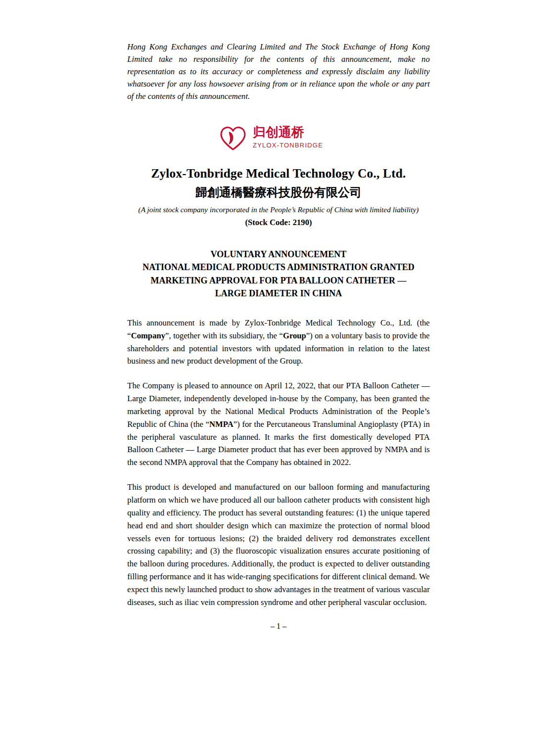Hong Kong Exchanges and Clearing Limited and The Stock Exchange of Hong Kong Limited take no responsibility for the contents of this announcement, make no representation as to its accuracy or completeness and expressly disclaim any liability whatsoever for any loss howsoever arising from or in reliance upon the whole or any part of the contents of this announcement.
归创通桥 ZYLOX-TONBRIDGE
Zylox-Tonbridge Medical Technology Co., Ltd.
歸創通橋醫療科技股份有限公司
(A joint stock company incorporated in the People’s Republic of China with limited liability)
(Stock Code: 2190)
Voluntary Announcement
National Medical Products Administration Granted
Marketing Approval for PTA Balloon Catheter —
Large Diameter in China
This announcement is made by Zylox-Tonbridge Medical Technology Co., Ltd. (the “Company”, together with its subsidiary, the “Group”) on a voluntary basis to provide the shareholders and potential investors with updated information in relation to the latest business and new product development of the Group.
The Company is pleased to announce on April 12, 2022, that our PTA Balloon Catheter — Large Diameter, independently developed in-house by the Company, has been granted the marketing approval by the National Medical Products Administration of the People’s Republic of China (the “NMPA”) for the Percutaneous Transluminal Angioplasty (PTA) in the peripheral vasculature as planned. It marks the first domestically developed PTA Balloon Catheter — Large Diameter product that has ever been approved by NMPA and is the second NMPA approval that the Company has obtained in 2022.
This product is developed and manufactured on our balloon forming and manufacturing platform on which we have produced all our balloon catheter products with consistent high quality and efficiency. The product has several outstanding features: (1) the unique tapered head end and short shoulder design which can maximize the protection of normal blood vessels even for tortuous lesions; (2) the braided delivery rod demonstrates excellent crossing capability; and (3) the fluoroscopic visualization ensures accurate positioning of the balloon during procedures. Additionally, the product is expected to deliver outstanding filling performance and it has wide-ranging specifications for different clinical demand. We expect this newly launched product to show advantages in the treatment of various vascular diseases, such as iliac vein compression syndrome and other peripheral vascular occlusion.
– 1 –